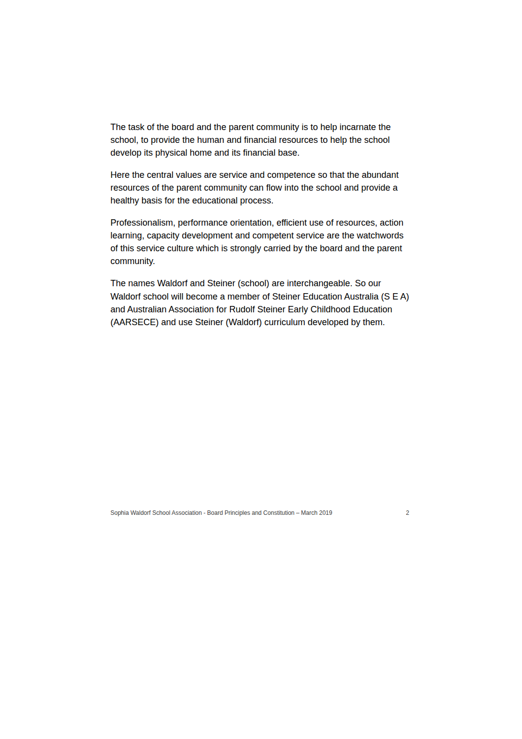The task of the board and the parent community is to help incarnate the school, to provide the human and financial resources to help the school develop its physical home and its financial base.
Here the central values are service and competence so that the abundant resources of the parent community can flow into the school and provide a healthy basis for the educational process.
Professionalism, performance orientation, efficient use of resources, action learning, capacity development and competent service are the watchwords of this service culture which is strongly carried by the board and the parent community.
The names Waldorf and Steiner (school) are interchangeable. So our Waldorf school will become a member of Steiner Education Australia (S E A) and Australian Association for Rudolf Steiner Early Childhood Education (AARSECE) and use Steiner (Waldorf) curriculum developed by them.
Sophia Waldorf School Association - Board Principles and Constitution – March 2019 2